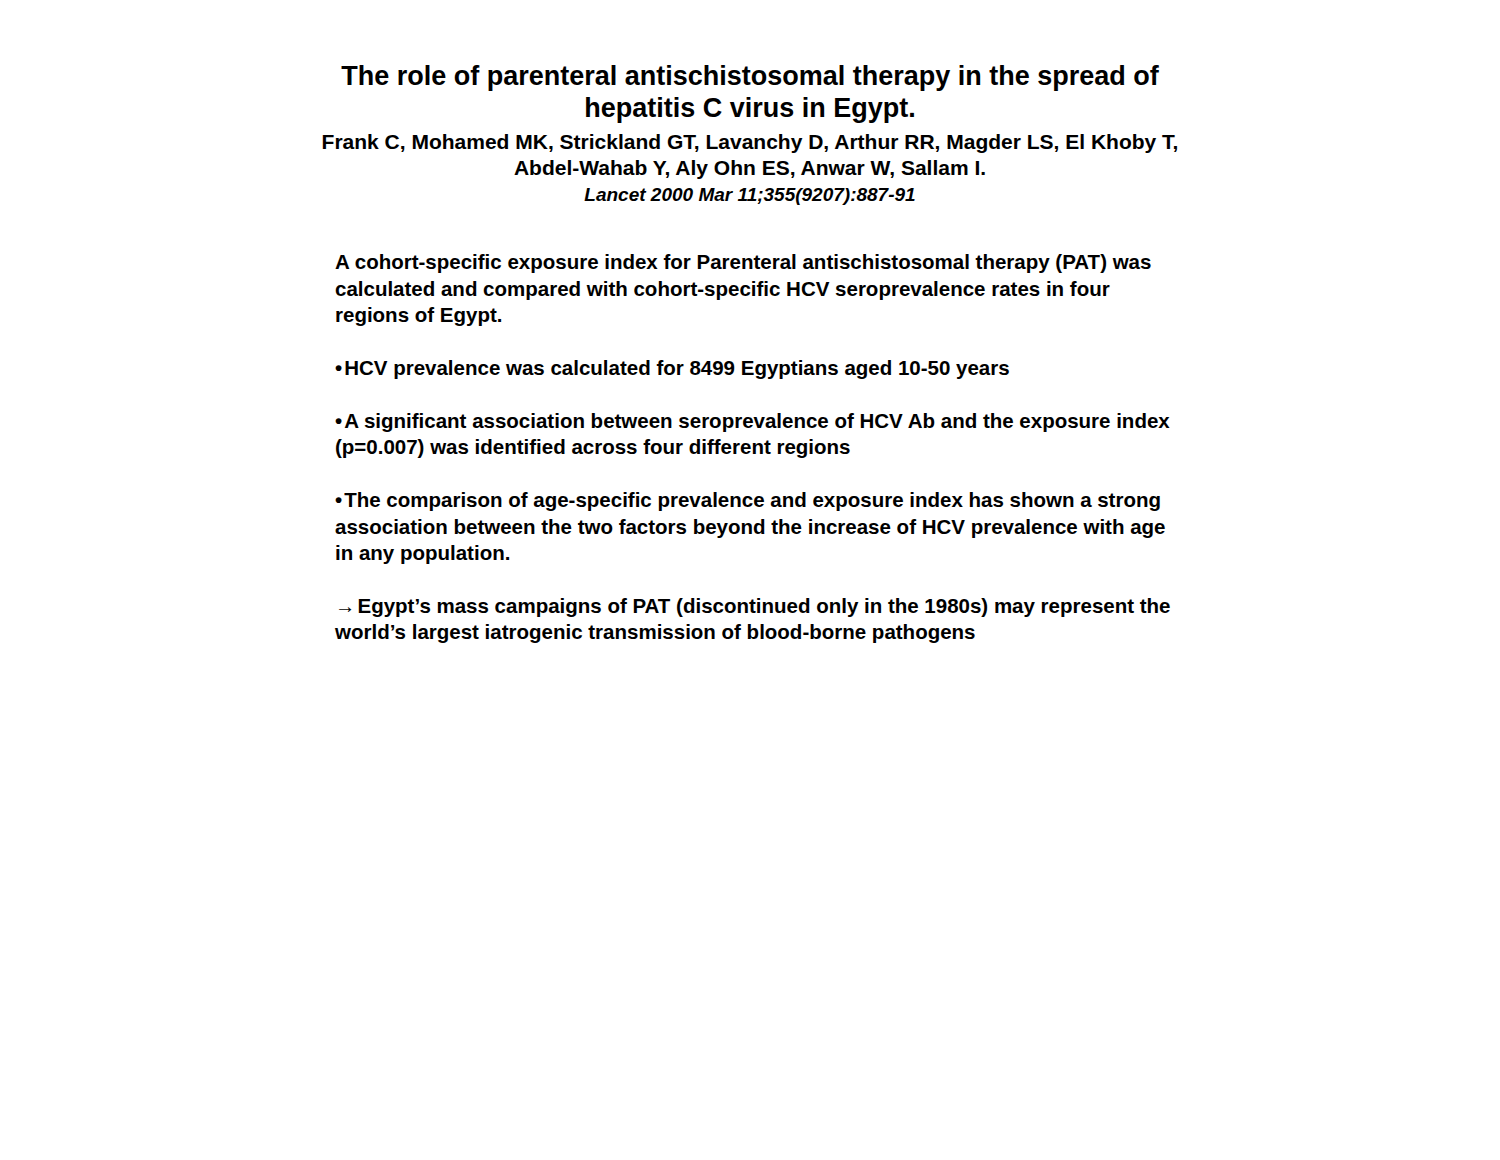The role of parenteral antischistosomal therapy in the spread of hepatitis C virus in Egypt.
Frank C, Mohamed MK, Strickland GT, Lavanchy D, Arthur RR, Magder LS, El Khoby T, Abdel-Wahab Y, Aly Ohn ES, Anwar W, Sallam I.
Lancet 2000 Mar 11;355(9207):887-91
A cohort-specific exposure index for Parenteral antischistosomal therapy (PAT) was calculated and compared with cohort-specific HCV seroprevalence rates in four regions of Egypt.
HCV prevalence was calculated for 8499 Egyptians aged 10-50 years
A significant association between seroprevalence of HCV Ab and the exposure index (p=0.007) was identified across four different regions
The comparison of age-specific prevalence and exposure index has shown a strong association between the two factors beyond the increase of HCV prevalence with age in any population.
Egypt’s mass campaigns of PAT (discontinued only in the 1980s) may represent the world’s largest iatrogenic transmission of blood-borne pathogens